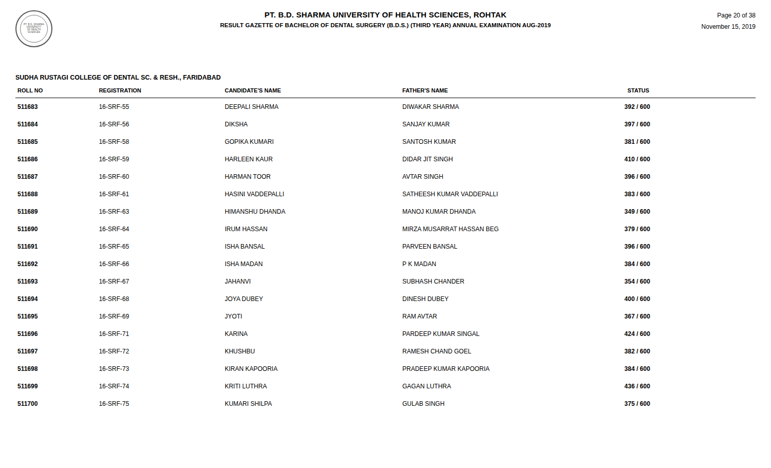PT. B.D. SHARMA UNIVERSITY OF HEALTH SCIENCES
Page 20 of 38
November 15, 2019
PT. B.D. SHARMA UNIVERSITY OF HEALTH SCIENCES, ROHTAK
RESULT GAZETTE OF BACHELOR OF DENTAL SURGERY (B.D.S.) (THIRD YEAR) ANNUAL EXAMINATION AUG-2019
SUDHA RUSTAGI COLLEGE OF DENTAL SC. & RESH., FARIDABAD
| ROLL NO | REGISTRATION | CANDIDATE'S NAME | FATHER'S NAME | STATUS |
| --- | --- | --- | --- | --- |
| 511683 | 16-SRF-55 | DEEPALI SHARMA | DIWAKAR SHARMA | 392 / 600 |
| 511684 | 16-SRF-56 | DIKSHA | SANJAY KUMAR | 397 / 600 |
| 511685 | 16-SRF-58 | GOPIKA KUMARI | SANTOSH KUMAR | 381 / 600 |
| 511686 | 16-SRF-59 | HARLEEN KAUR | DIDAR JIT SINGH | 410 / 600 |
| 511687 | 16-SRF-60 | HARMAN TOOR | AVTAR SINGH | 396 / 600 |
| 511688 | 16-SRF-61 | HASINI VADDEPALLI | SATHEESH KUMAR VADDEPALLI | 383 / 600 |
| 511689 | 16-SRF-63 | HIMANSHU DHANDA | MANOJ KUMAR DHANDA | 349 / 600 |
| 511690 | 16-SRF-64 | IRUM HASSAN | MIRZA MUSARRAT HASSAN BEG | 379 / 600 |
| 511691 | 16-SRF-65 | ISHA BANSAL | PARVEEN BANSAL | 396 / 600 |
| 511692 | 16-SRF-66 | ISHA MADAN | P K MADAN | 384 / 600 |
| 511693 | 16-SRF-67 | JAHANVI | SUBHASH CHANDER | 354 / 600 |
| 511694 | 16-SRF-68 | JOYA DUBEY | DINESH DUBEY | 400 / 600 |
| 511695 | 16-SRF-69 | JYOTI | RAM AVTAR | 367 / 600 |
| 511696 | 16-SRF-71 | KARINA | PARDEEP KUMAR SINGAL | 424 / 600 |
| 511697 | 16-SRF-72 | KHUSHBU | RAMESH CHAND GOEL | 382 / 600 |
| 511698 | 16-SRF-73 | KIRAN KAPOORIA | PRADEEP KUMAR KAPOORIA | 384 / 600 |
| 511699 | 16-SRF-74 | KRITI LUTHRA | GAGAN LUTHRA | 436 / 600 |
| 511700 | 16-SRF-75 | KUMARI SHILPA | GULAB SINGH | 375 / 600 |